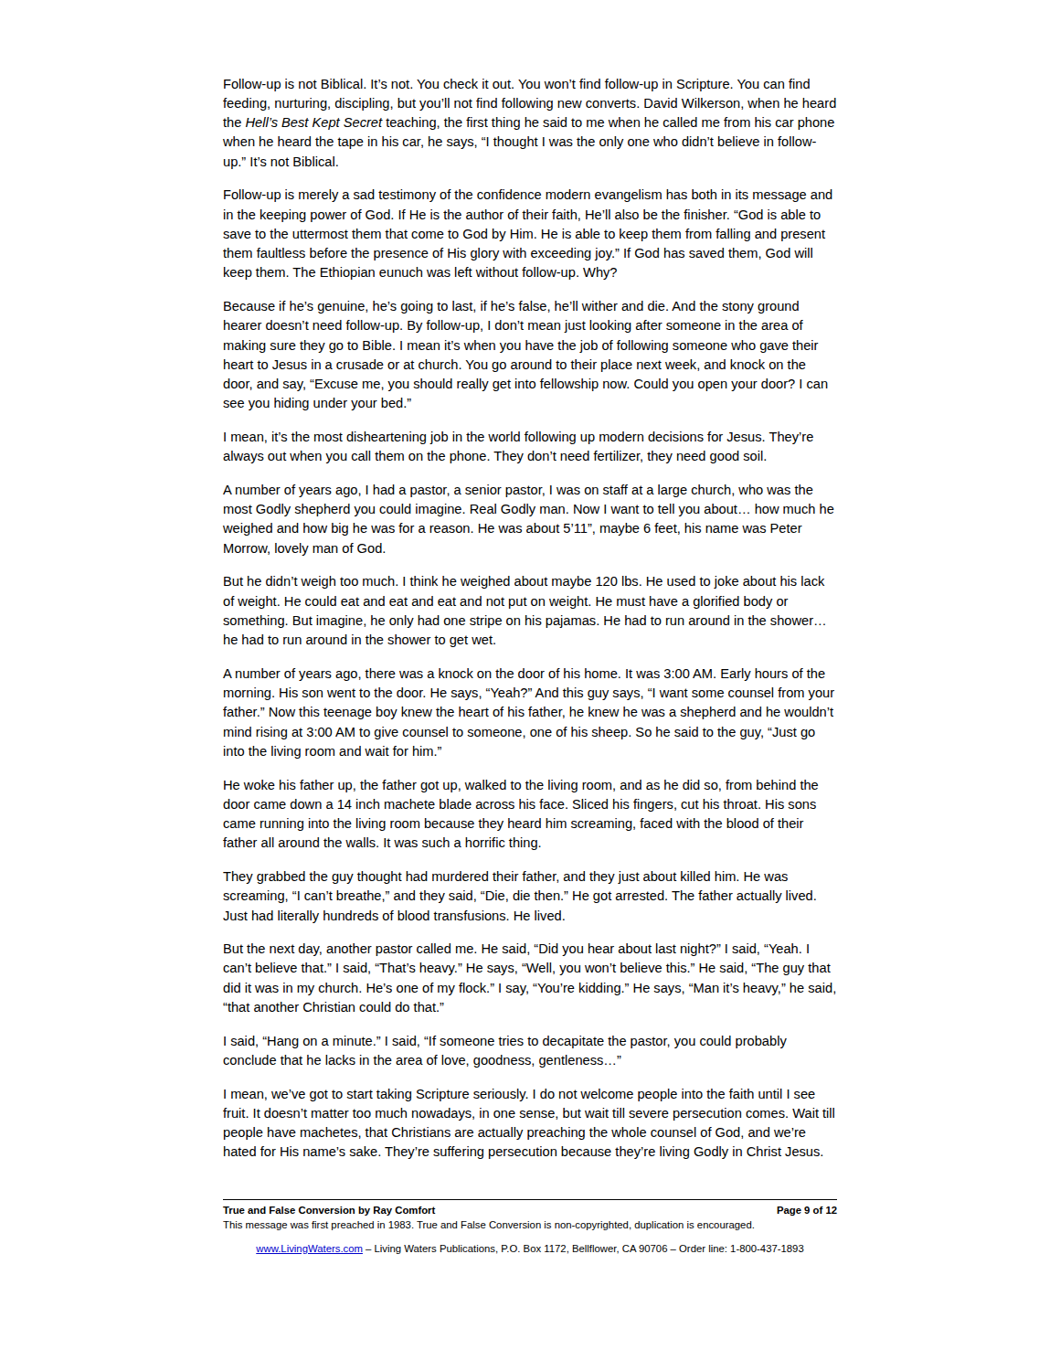Follow-up is not Biblical. It’s not. You check it out. You won’t find follow-up in Scripture. You can find feeding, nurturing, discipling, but you’ll not find following new converts. David Wilkerson, when he heard the Hell’s Best Kept Secret teaching, the first thing he said to me when he called me from his car phone when he heard the tape in his car, he says, “I thought I was the only one who didn’t believe in follow-up.” It’s not Biblical.
Follow-up is merely a sad testimony of the confidence modern evangelism has both in its message and in the keeping power of God. If He is the author of their faith, He’ll also be the finisher. “God is able to save to the uttermost them that come to God by Him. He is able to keep them from falling and present them faultless before the presence of His glory with exceeding joy.” If God has saved them, God will keep them. The Ethiopian eunuch was left without follow-up. Why?
Because if he’s genuine, he’s going to last, if he’s false, he’ll wither and die. And the stony ground hearer doesn’t need follow-up. By follow-up, I don’t mean just looking after someone in the area of making sure they go to Bible. I mean it’s when you have the job of following someone who gave their heart to Jesus in a crusade or at church. You go around to their place next week, and knock on the door, and say, “Excuse me, you should really get into fellowship now. Could you open your door? I can see you hiding under your bed.”
I mean, it’s the most disheartening job in the world following up modern decisions for Jesus. They’re always out when you call them on the phone. They don’t need fertilizer, they need good soil.
A number of years ago, I had a pastor, a senior pastor, I was on staff at a large church, who was the most Godly shepherd you could imagine. Real Godly man. Now I want to tell you about… how much he weighed and how big he was for a reason. He was about 5’11”, maybe 6 feet, his name was Peter Morrow, lovely man of God.
But he didn’t weigh too much. I think he weighed about maybe 120 lbs. He used to joke about his lack of weight. He could eat and eat and eat and not put on weight. He must have a glorified body or something. But imagine, he only had one stripe on his pajamas. He had to run around in the shower… he had to run around in the shower to get wet.
A number of years ago, there was a knock on the door of his home. It was 3:00 AM. Early hours of the morning. His son went to the door. He says, “Yeah?” And this guy says, “I want some counsel from your father.” Now this teenage boy knew the heart of his father, he knew he was a shepherd and he wouldn’t mind rising at 3:00 AM to give counsel to someone, one of his sheep. So he said to the guy, “Just go into the living room and wait for him.”
He woke his father up, the father got up, walked to the living room, and as he did so, from behind the door came down a 14 inch machete blade across his face. Sliced his fingers, cut his throat. His sons came running into the living room because they heard him screaming, faced with the blood of their father all around the walls. It was such a horrific thing.
They grabbed the guy thought had murdered their father, and they just about killed him. He was screaming, “I can’t breathe,” and they said, “Die, die then.” He got arrested. The father actually lived. Just had literally hundreds of blood transfusions. He lived.
But the next day, another pastor called me. He said, “Did you hear about last night?” I said, “Yeah. I can’t believe that.” I said, “That’s heavy.” He says, “Well, you won’t believe this.” He said, “The guy that did it was in my church. He’s one of my flock.” I say, “You’re kidding.” He says, “Man it’s heavy,” he said, “that another Christian could do that.”
I said, “Hang on a minute.” I said, “If someone tries to decapitate the pastor, you could probably conclude that he lacks in the area of love, goodness, gentleness…”
I mean, we’ve got to start taking Scripture seriously. I do not welcome people into the faith until I see fruit. It doesn’t matter too much nowadays, in one sense, but wait till severe persecution comes. Wait till people have machetes, that Christians are actually preaching the whole counsel of God, and we’re hated for His name’s sake. They’re suffering persecution because they’re living Godly in Christ Jesus.
True and False Conversion by Ray Comfort Page 9 of 12
This message was first preached in 1983. True and False Conversion is non-copyrighted, duplication is encouraged.
www.LivingWaters.com – Living Waters Publications, P.O. Box 1172, Bellflower, CA 90706 – Order line: 1-800-437-1893